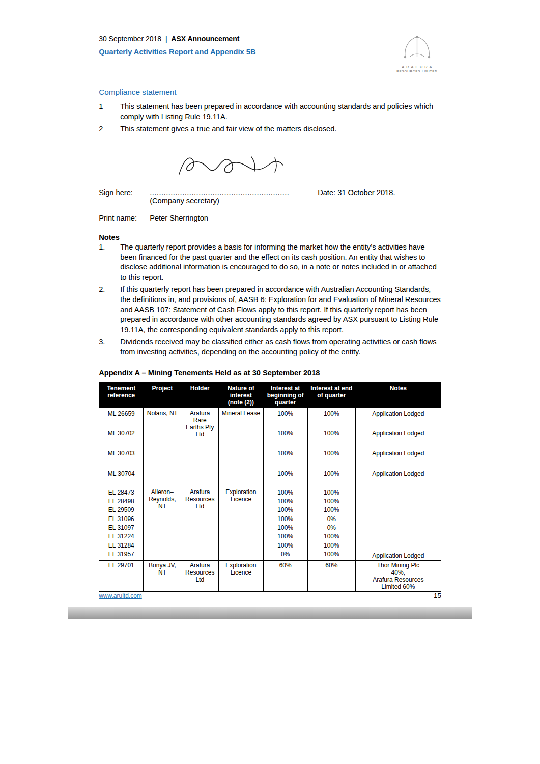30 September 2018 | ASX Announcement
Quarterly Activities Report and Appendix 5B
A R A F U R A
RESOURCES LIMITED
Compliance statement
1 This statement has been prepared in accordance with accounting standards and policies which comply with Listing Rule 19.11A.
2 This statement gives a true and fair view of the matters disclosed.
Sign here: ............................................................ Date: 31 October 2018.
(Company secretary)
Print name: Peter Sherrington
Notes
1. The quarterly report provides a basis for informing the market how the entity’s activities have been financed for the past quarter and the effect on its cash position. An entity that wishes to disclose additional information is encouraged to do so, in a note or notes included in or attached to this report.
2. If this quarterly report has been prepared in accordance with Australian Accounting Standards, the definitions in, and provisions of, AASB 6: Exploration for and Evaluation of Mineral Resources and AASB 107: Statement of Cash Flows apply to this report. If this quarterly report has been prepared in accordance with other accounting standards agreed by ASX pursuant to Listing Rule 19.11A, the corresponding equivalent standards apply to this report.
3. Dividends received may be classified either as cash flows from operating activities or cash flows from investing activities, depending on the accounting policy of the entity.
Appendix A – Mining Tenements Held as at 30 September 2018
| Tenement reference | Project | Holder | Nature of interest (note (2)) | Interest at beginning of quarter | Interest at end of quarter | Notes |
| --- | --- | --- | --- | --- | --- | --- |
| ML 26659 ML 30702 ML 30703 ML 30704 | Nolans, NT | Arafura Rare Earths Pty Ltd | Mineral Lease | 100% 100% 100% 100% | 100% 100% 100% 100% | Application Lodged Application Lodged Application Lodged Application Lodged |
| EL 28473 EL 28498 EL 29509 EL 31096 EL 31097 EL 31224 EL 31284 EL 31957 | Aileron– Reynolds, NT | Arafura Resources Ltd | Exploration Licence | 100% 100% 100% 100% 100% 100% 100% 0% | 100% 100% 100% 0% 0% 100% 100% 100% | Application Lodged |
| EL 29701 | Bonya JV, NT | Arafura Resources Ltd | Exploration Licence | 60% | 60% | Thor Mining Plc 40%, Arafura Resources Limited 60% |
www.arultd.com 15